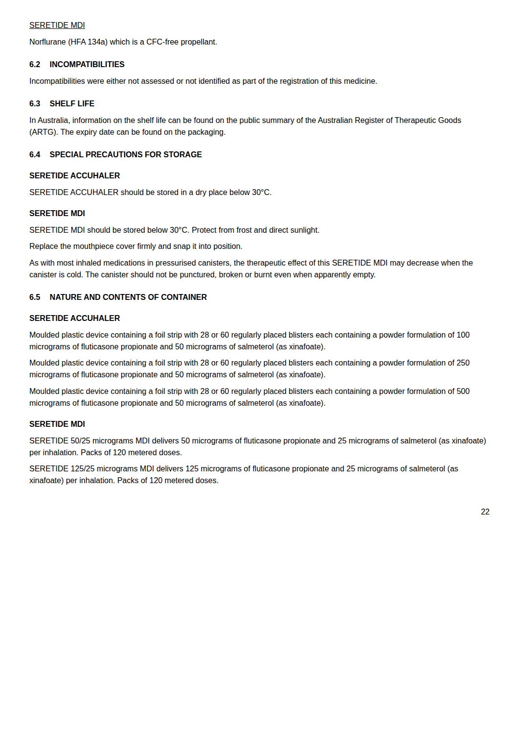SERETIDE MDI
Norflurane (HFA 134a) which is a CFC-free propellant.
6.2 INCOMPATIBILITIES
Incompatibilities were either not assessed or not identified as part of the registration of this medicine.
6.3 SHELF LIFE
In Australia, information on the shelf life can be found on the public summary of the Australian Register of Therapeutic Goods (ARTG). The expiry date can be found on the packaging.
6.4 SPECIAL PRECAUTIONS FOR STORAGE
SERETIDE ACCUHALER
SERETIDE ACCUHALER should be stored in a dry place below 30°C.
SERETIDE MDI
SERETIDE MDI should be stored below 30°C. Protect from frost and direct sunlight.
Replace the mouthpiece cover firmly and snap it into position.
As with most inhaled medications in pressurised canisters, the therapeutic effect of this SERETIDE MDI may decrease when the canister is cold. The canister should not be punctured, broken or burnt even when apparently empty.
6.5 NATURE AND CONTENTS OF CONTAINER
SERETIDE ACCUHALER
Moulded plastic device containing a foil strip with 28 or 60 regularly placed blisters each containing a powder formulation of 100 micrograms of fluticasone propionate and 50 micrograms of salmeterol (as xinafoate).
Moulded plastic device containing a foil strip with 28 or 60 regularly placed blisters each containing a powder formulation of 250 micrograms of fluticasone propionate and 50 micrograms of salmeterol (as xinafoate).
Moulded plastic device containing a foil strip with 28 or 60 regularly placed blisters each containing a powder formulation of 500 micrograms of fluticasone propionate and 50 micrograms of salmeterol (as xinafoate).
SERETIDE MDI
SERETIDE 50/25 micrograms MDI delivers 50 micrograms of fluticasone propionate and 25 micrograms of salmeterol (as xinafoate) per inhalation. Packs of 120 metered doses.
SERETIDE 125/25 micrograms MDI delivers 125 micrograms of fluticasone propionate and 25 micrograms of salmeterol (as xinafoate) per inhalation. Packs of 120 metered doses.
22